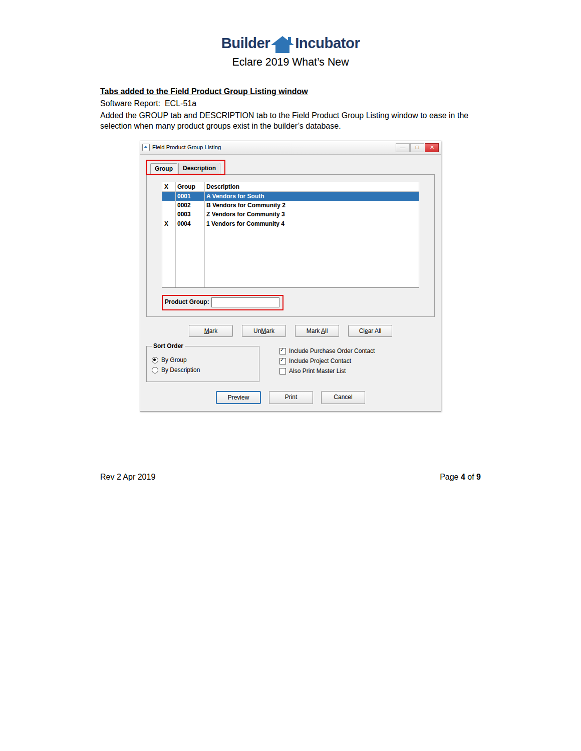Builder Incubator
Eclare 2019 What’s New
Tabs added to the Field Product Group Listing window
Software Report: ECL-51a
Added the GROUP tab and DESCRIPTION tab to the Field Product Group Listing window to ease in the selection when many product groups exist in the builder’s database.
Field Product Group Listing — □ ✕
Group
Description
X
Group
Description
0001
A Vendors for South
0002
B Vendors for Community 2
0003
Z Vendors for Community 3
X
0004
1 Vendors for Community 4
Product Group:
Mark
UnMark
Mark All
Clear All
Sort Order
By Group
By Description
Include Purchase Order Contact
Include Project Contact
Also Print Master List
Preview
Print
Cancel
Rev 2 Apr 2019
Page 4 of 9